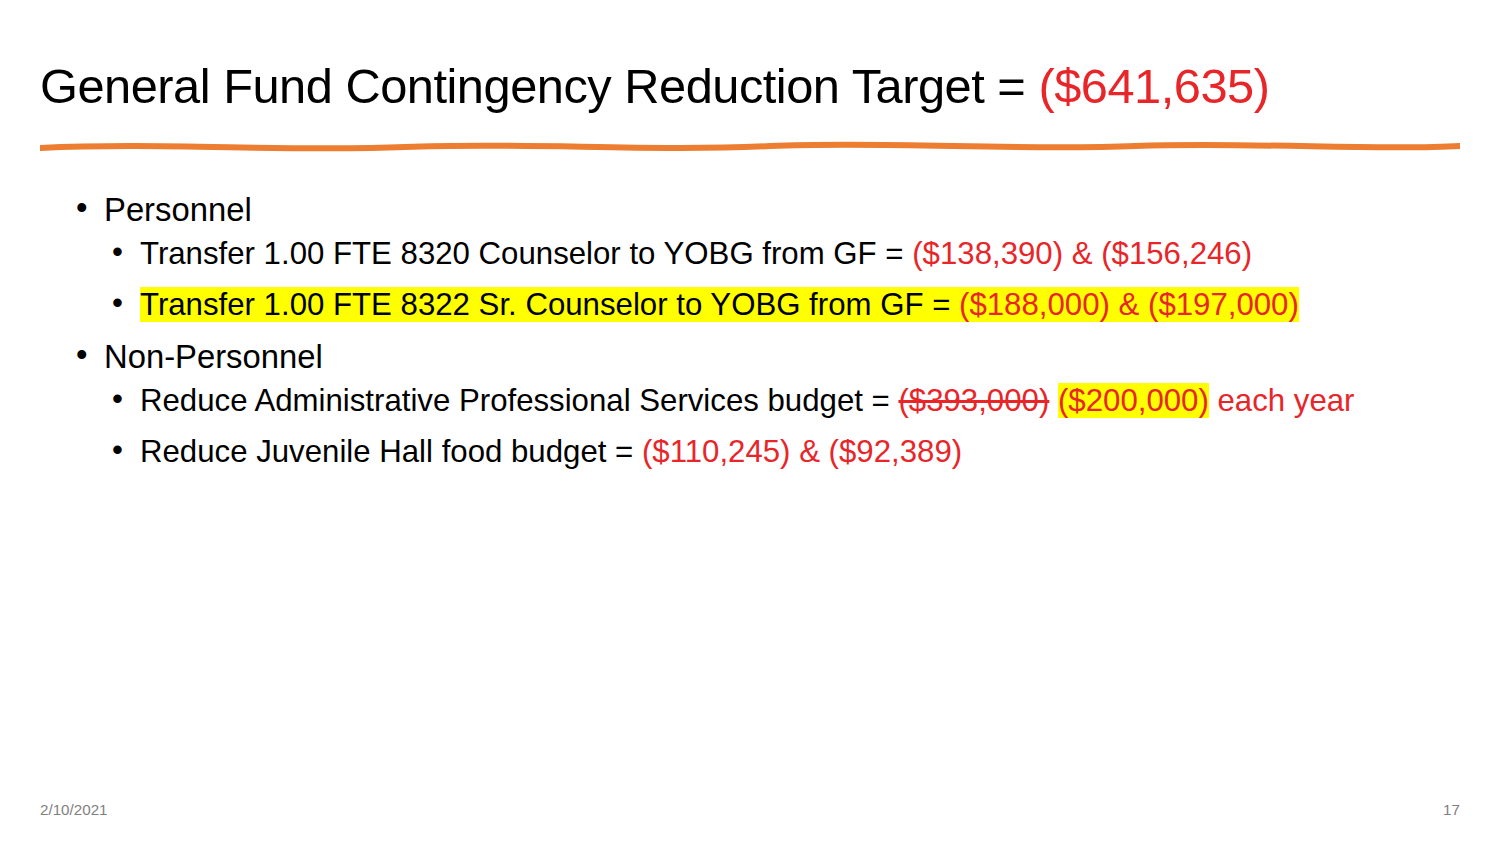General Fund Contingency Reduction Target = ($641,635)
Personnel
Transfer 1.00 FTE 8320 Counselor to YOBG from GF = ($138,390) & ($156,246)
Transfer 1.00 FTE 8322 Sr. Counselor to YOBG from GF = ($188,000) & ($197,000)
Non-Personnel
Reduce Administrative Professional Services budget = ($393,000) ($200,000) each year
Reduce Juvenile Hall food budget = ($110,245) & ($92,389)
2/10/2021 17